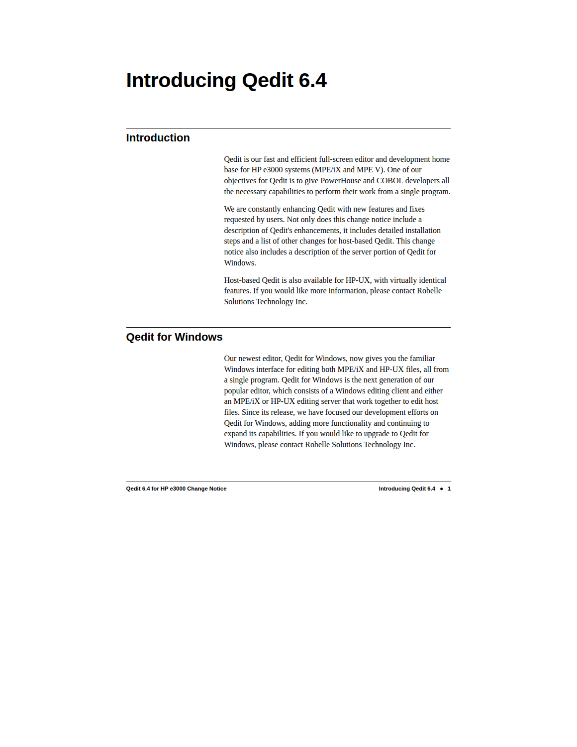Introducing Qedit 6.4
Introduction
Qedit is our fast and efficient full-screen editor and development home base for HP e3000 systems (MPE/iX and MPE V). One of our objectives for Qedit is to give PowerHouse and COBOL developers all the necessary capabilities to perform their work from a single program.
We are constantly enhancing Qedit with new features and fixes requested by users. Not only does this change notice include a description of Qedit's enhancements, it includes detailed installation steps and a list of other changes for host-based Qedit. This change notice also includes a description of the server portion of Qedit for Windows.
Host-based Qedit is also available for HP-UX, with virtually identical features. If you would like more information, please contact Robelle Solutions Technology Inc.
Qedit for Windows
Our newest editor, Qedit for Windows, now gives you the familiar Windows interface for editing both MPE/iX and HP-UX files, all from a single program. Qedit for Windows is the next generation of our popular editor, which consists of a Windows editing client and either an MPE/iX or HP-UX editing server that work together to edit host files. Since its release, we have focused our development efforts on Qedit for Windows, adding more functionality and continuing to expand its capabilities. If you would like to upgrade to Qedit for Windows, please contact Robelle Solutions Technology Inc.
Qedit 6.4 for HP e3000 Change Notice
Introducing Qedit 6.4 ● 1